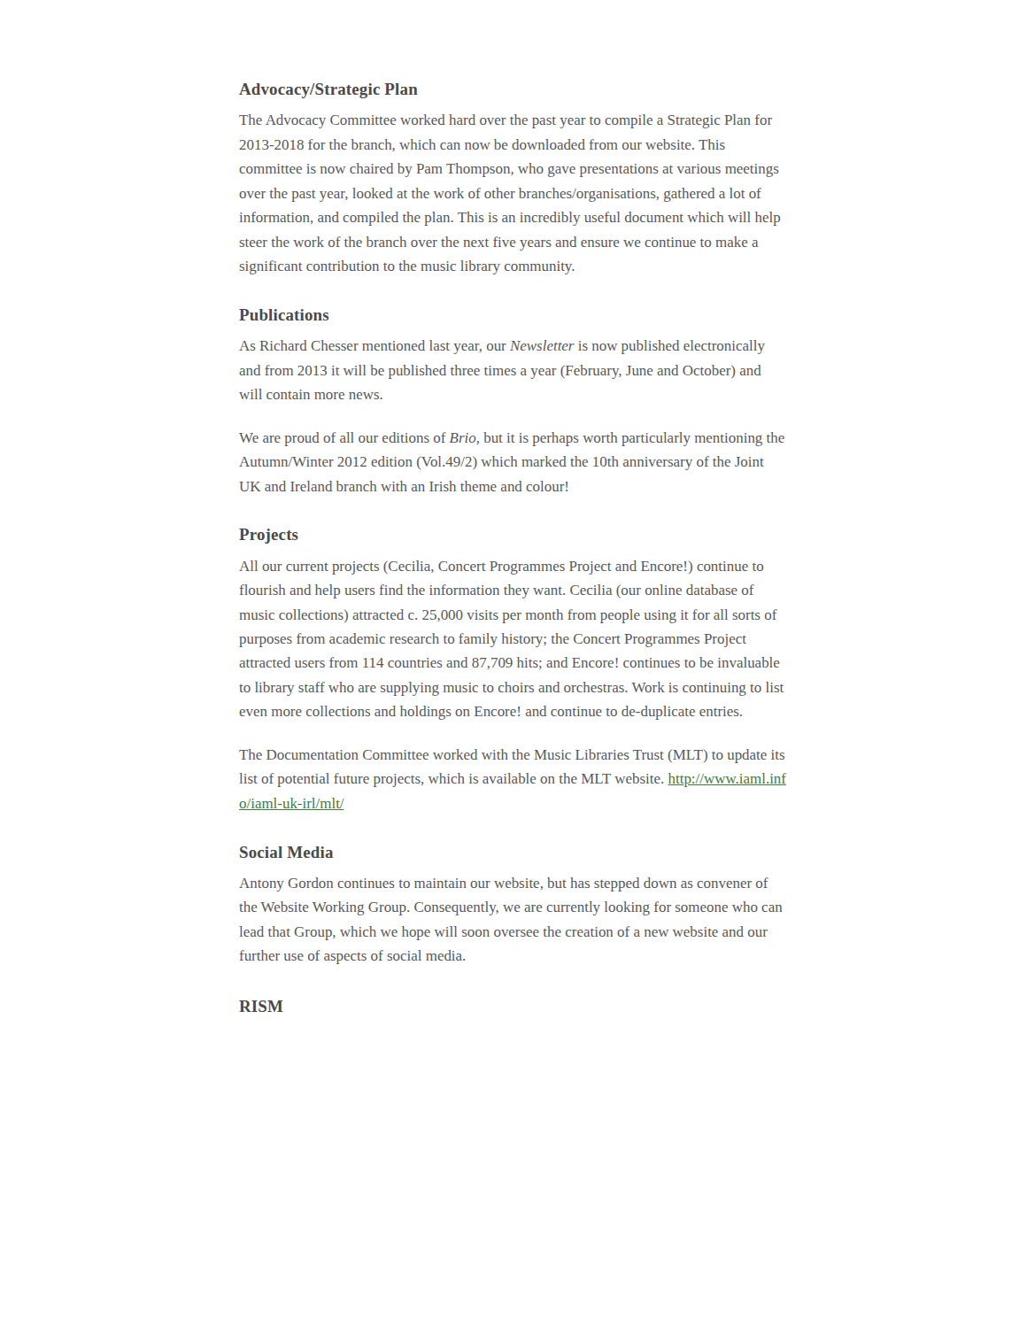Advocacy/Strategic Plan
The Advocacy Committee worked hard over the past year to compile a Strategic Plan for 2013-2018 for the branch, which can now be downloaded from our website. This committee is now chaired by Pam Thompson, who gave presentations at various meetings over the past year, looked at the work of other branches/organisations, gathered a lot of information, and compiled the plan. This is an incredibly useful document which will help steer the work of the branch over the next five years and ensure we continue to make a significant contribution to the music library community.
Publications
As Richard Chesser mentioned last year, our Newsletter is now published electronically and from 2013 it will be published three times a year (February, June and October) and will contain more news.
We are proud of all our editions of Brio, but it is perhaps worth particularly mentioning the Autumn/Winter 2012 edition (Vol.49/2) which marked the 10th anniversary of the Joint UK and Ireland branch with an Irish theme and colour!
Projects
All our current projects (Cecilia, Concert Programmes Project and Encore!) continue to flourish and help users find the information they want. Cecilia (our online database of music collections) attracted c. 25,000 visits per month from people using it for all sorts of purposes from academic research to family history; the Concert Programmes Project attracted users from 114 countries and 87,709 hits; and Encore! continues to be invaluable to library staff who are supplying music to choirs and orchestras. Work is continuing to list even more collections and holdings on Encore! and continue to de-duplicate entries.
The Documentation Committee worked with the Music Libraries Trust (MLT) to update its list of potential future projects, which is available on the MLT website. http://www.iaml.info/iaml-uk-irl/mlt/
Social Media
Antony Gordon continues to maintain our website, but has stepped down as convener of the Website Working Group. Consequently, we are currently looking for someone who can lead that Group, which we hope will soon oversee the creation of a new website and our further use of aspects of social media.
RISM